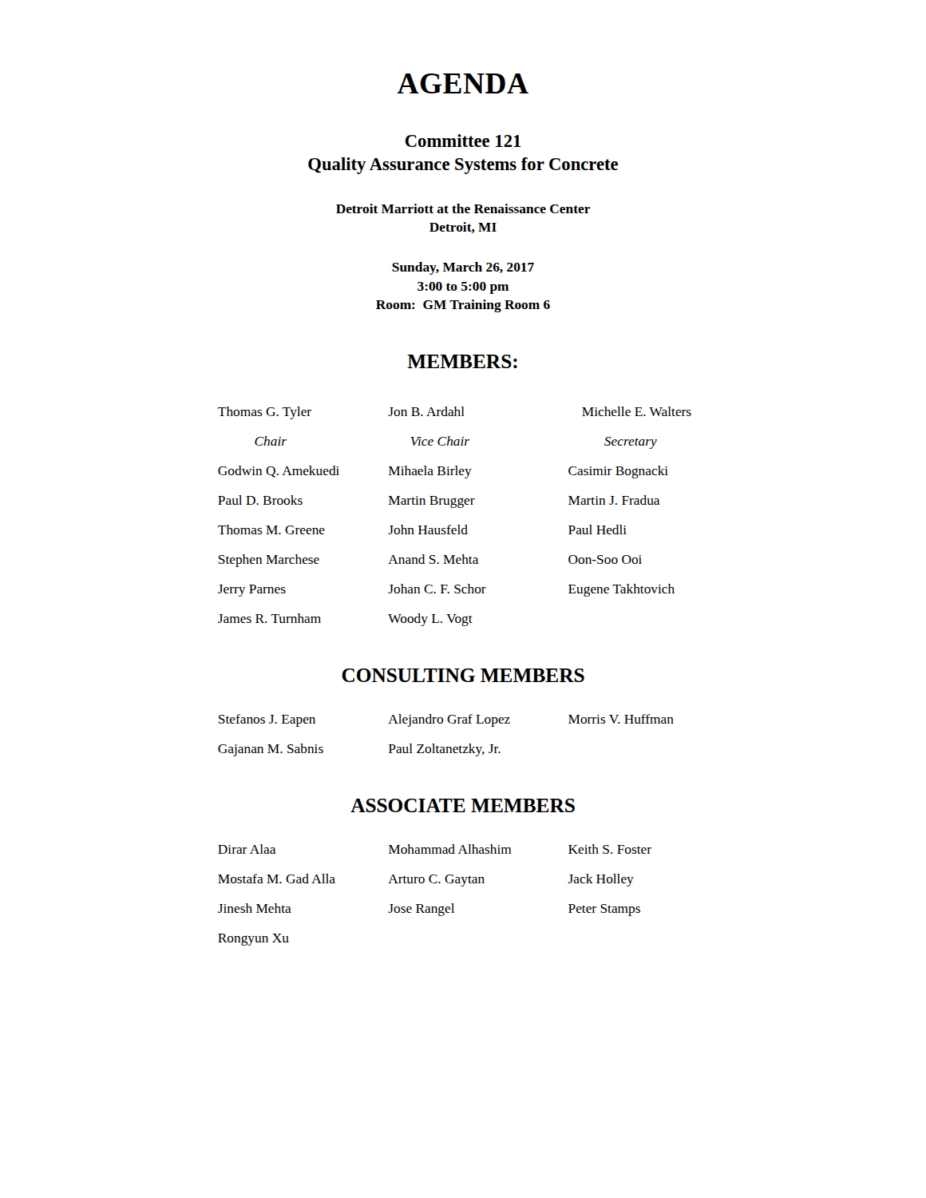AGENDA
Committee 121
Quality Assurance Systems for Concrete
Detroit Marriott at the Renaissance Center
Detroit, MI
Sunday, March 26, 2017
3:00 to 5:00 pm
Room: GM Training Room 6
MEMBERS:
| Thomas G. Tyler | Jon B. Ardahl | Michelle E. Walters |
| Chair | Vice Chair | Secretary |
| Godwin Q. Amekuedi | Mihaela Birley | Casimir Bognacki |
| Paul D. Brooks | Martin Brugger | Martin J. Fradua |
| Thomas M. Greene | John Hausfeld | Paul Hedli |
| Stephen Marchese | Anand S. Mehta | Oon-Soo Ooi |
| Jerry Parnes | Johan C. F. Schor | Eugene Takhtovich |
| James R. Turnham | Woody L. Vogt | |
CONSULTING MEMBERS
| Stefanos J. Eapen | Alejandro Graf Lopez | Morris V. Huffman |
| Gajanan M. Sabnis | Paul Zoltanetzky, Jr. | |
ASSOCIATE MEMBERS
| Dirar Alaa | Mohammad Alhashim | Keith S. Foster |
| Mostafa M. Gad Alla | Arturo C. Gaytan | Jack Holley |
| Jinesh Mehta | Jose Rangel | Peter Stamps |
| Rongyun Xu | | |